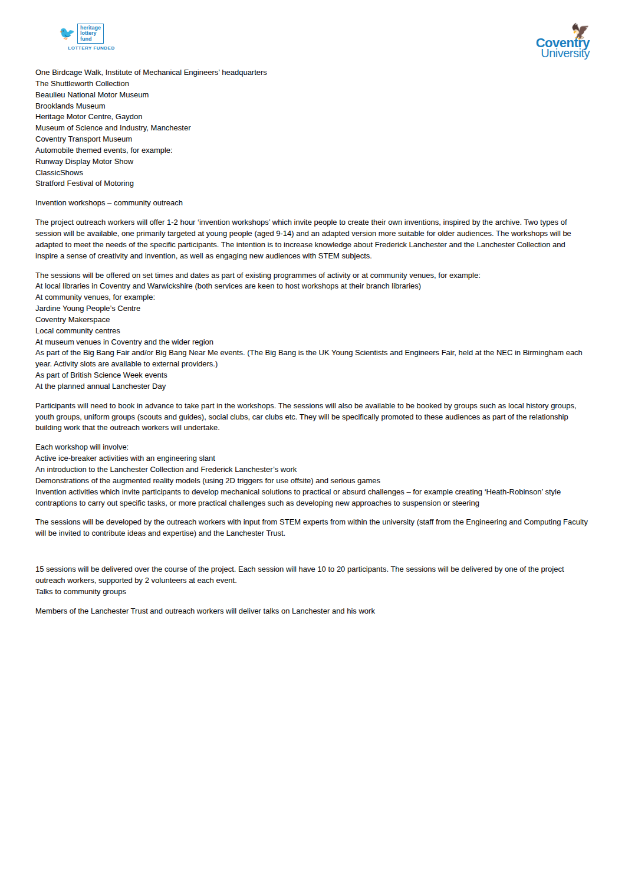🐦heritage
lottery
fund
LOTTERY FUNDED
🦅 Coventry University
One Birdcage Walk, Institute of Mechanical Engineers’ headquarters
The Shuttleworth Collection
Beaulieu National Motor Museum
Brooklands Museum
Heritage Motor Centre, Gaydon
Museum of Science and Industry, Manchester
Coventry Transport Museum
Automobile themed events, for example:
Runway Display Motor Show
ClassicShows
Stratford Festival of Motoring
Invention workshops – community outreach
The project outreach workers will offer 1-2 hour ‘invention workshops’ which invite people to create their own inventions, inspired by the archive. Two types of session will be available, one primarily targeted at young people (aged 9-14) and an adapted version more suitable for older audiences. The workshops will be adapted to meet the needs of the specific participants. The intention is to increase knowledge about Frederick Lanchester and the Lanchester Collection and inspire a sense of creativity and invention, as well as engaging new audiences with STEM subjects.
The sessions will be offered on set times and dates as part of existing programmes of activity or at community venues, for example:
At local libraries in Coventry and Warwickshire (both services are keen to host workshops at their branch libraries)
At community venues, for example:
Jardine Young People’s Centre
Coventry Makerspace
Local community centres
At museum venues in Coventry and the wider region
As part of the Big Bang Fair and/or Big Bang Near Me events. (The Big Bang is the UK Young Scientists and Engineers Fair, held at the NEC in Birmingham each year. Activity slots are available to external providers.)
As part of British Science Week events
At the planned annual Lanchester Day
Participants will need to book in advance to take part in the workshops. The sessions will also be available to be booked by groups such as local history groups, youth groups, uniform groups (scouts and guides), social clubs, car clubs etc. They will be specifically promoted to these audiences as part of the relationship building work that the outreach workers will undertake.
Each workshop will involve:
Active ice-breaker activities with an engineering slant
An introduction to the Lanchester Collection and Frederick Lanchester’s work
Demonstrations of the augmented reality models (using 2D triggers for use offsite) and serious games
Invention activities which invite participants to develop mechanical solutions to practical or absurd challenges – for example creating ‘Heath-Robinson’ style contraptions to carry out specific tasks, or more practical challenges such as developing new approaches to suspension or steering
The sessions will be developed by the outreach workers with input from STEM experts from within the university (staff from the Engineering and Computing Faculty will be invited to contribute ideas and expertise) and the Lanchester Trust.
15 sessions will be delivered over the course of the project. Each session will have 10 to 20 participants. The sessions will be delivered by one of the project outreach workers, supported by 2 volunteers at each event.
Talks to community groups
Members of the Lanchester Trust and outreach workers will deliver talks on Lanchester and his work